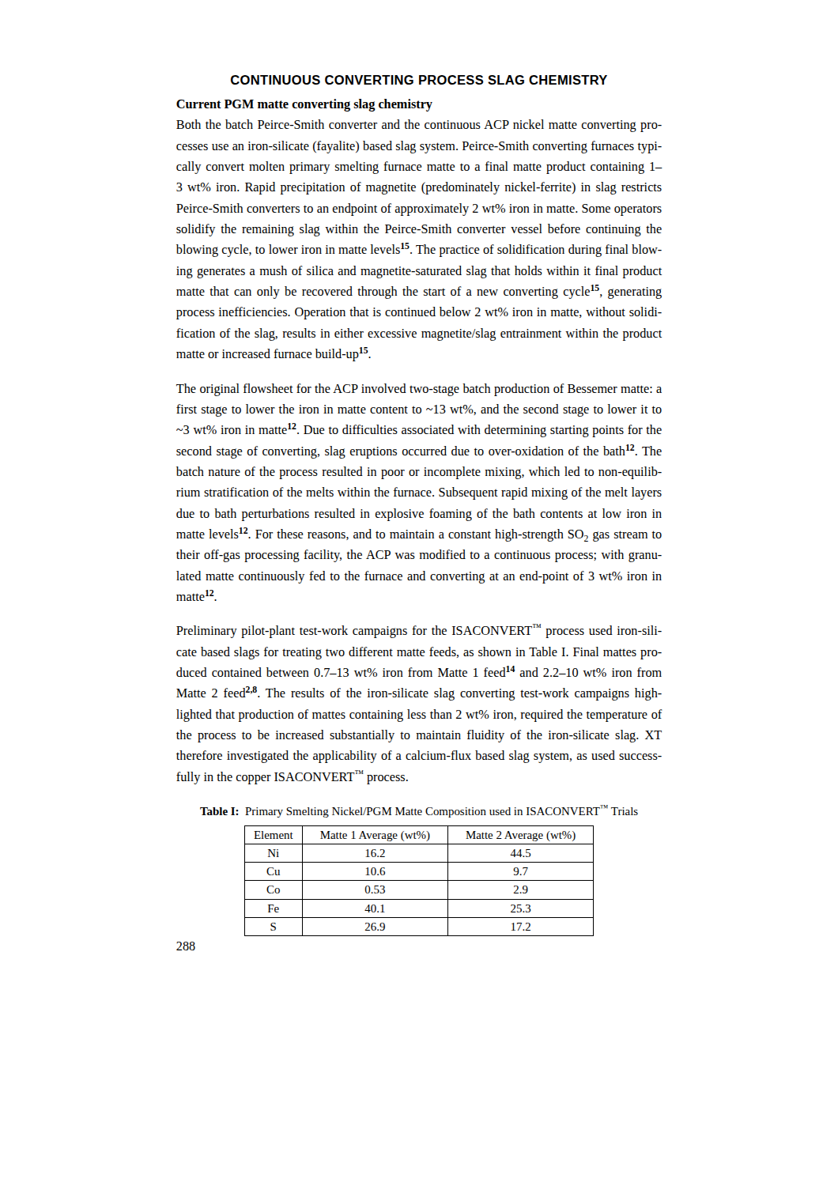CONTINUOUS CONVERTING PROCESS SLAG CHEMISTRY
Current PGM matte converting slag chemistry
Both the batch Peirce-Smith converter and the continuous ACP nickel matte converting processes use an iron-silicate (fayalite) based slag system. Peirce-Smith converting furnaces typically convert molten primary smelting furnace matte to a final matte product containing 1–3 wt% iron. Rapid precipitation of magnetite (predominately nickel-ferrite) in slag restricts Peirce-Smith converters to an endpoint of approximately 2 wt% iron in matte. Some operators solidify the remaining slag within the Peirce-Smith converter vessel before continuing the blowing cycle, to lower iron in matte levels15. The practice of solidification during final blowing generates a mush of silica and magnetite-saturated slag that holds within it final product matte that can only be recovered through the start of a new converting cycle15, generating process inefficiencies. Operation that is continued below 2 wt% iron in matte, without solidification of the slag, results in either excessive magnetite/slag entrainment within the product matte or increased furnace build-up15.
The original flowsheet for the ACP involved two-stage batch production of Bessemer matte: a first stage to lower the iron in matte content to ~13 wt%, and the second stage to lower it to ~3 wt% iron in matte12. Due to difficulties associated with determining starting points for the second stage of converting, slag eruptions occurred due to over-oxidation of the bath12. The batch nature of the process resulted in poor or incomplete mixing, which led to non-equilibrium stratification of the melts within the furnace. Subsequent rapid mixing of the melt layers due to bath perturbations resulted in explosive foaming of the bath contents at low iron in matte levels12. For these reasons, and to maintain a constant high-strength SO2 gas stream to their off-gas processing facility, the ACP was modified to a continuous process; with granulated matte continuously fed to the furnace and converting at an end-point of 3 wt% iron in matte12.
Preliminary pilot-plant test-work campaigns for the ISACONVERT™ process used iron-silicate based slags for treating two different matte feeds, as shown in Table I. Final mattes produced contained between 0.7–13 wt% iron from Matte 1 feed14 and 2.2–10 wt% iron from Matte 2 feed2,8. The results of the iron-silicate slag converting test-work campaigns highlighted that production of mattes containing less than 2 wt% iron, required the temperature of the process to be increased substantially to maintain fluidity of the iron-silicate slag. XT therefore investigated the applicability of a calcium-flux based slag system, as used successfully in the copper ISACONVERT™ process.
Table I: Primary Smelting Nickel/PGM Matte Composition used in ISACONVERT™ Trials
| Element | Matte 1 Average (wt%) | Matte 2 Average (wt%) |
| --- | --- | --- |
| Ni | 16.2 | 44.5 |
| Cu | 10.6 | 9.7 |
| Co | 0.53 | 2.9 |
| Fe | 40.1 | 25.3 |
| S | 26.9 | 17.2 |
288